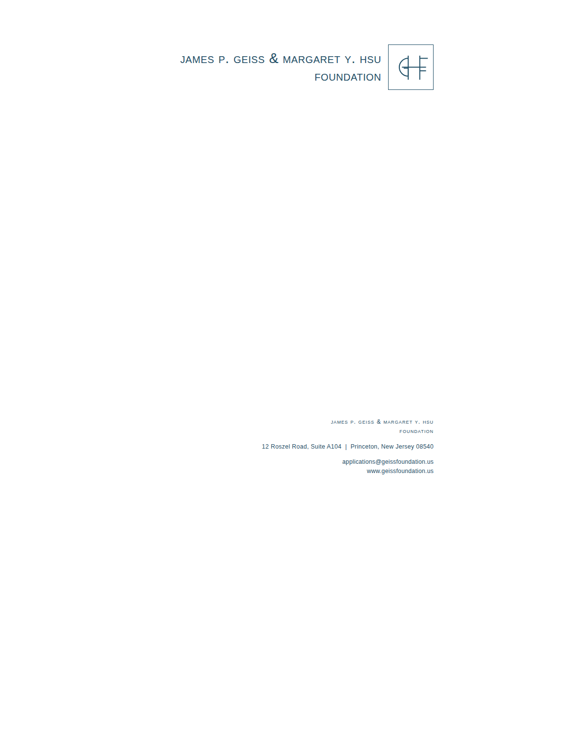James P. Geiss & Margaret Y. Hsu Foundation
James P. Geiss & Margaret Y. Hsu Foundation
12 Roszel Road, Suite A104 | Princeton, New Jersey 08540
applications@geissfoundation.us www.geissfoundation.us